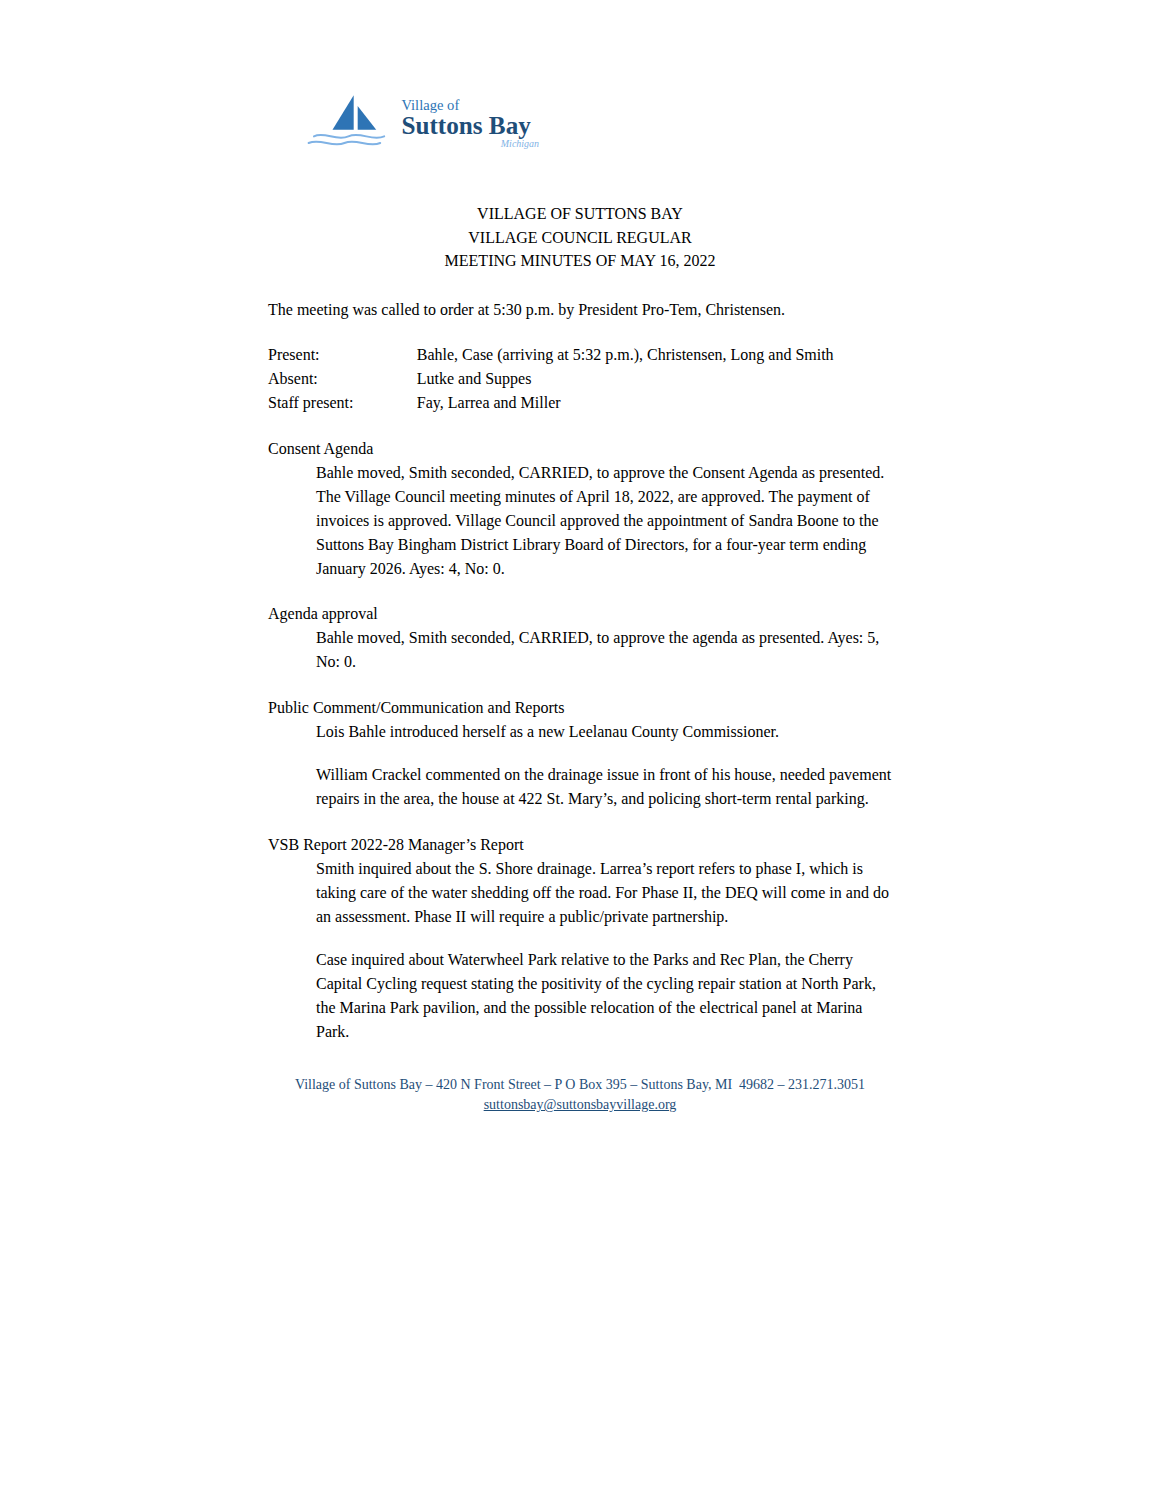Village of Suttons Bay Michigan
VILLAGE OF SUTTONS BAY VILLAGE COUNCIL REGULAR MEETING MINUTES OF MAY 16, 2022
The meeting was called to order at 5:30 p.m. by President Pro-Tem, Christensen.
Present:
Bahle, Case (arriving at 5:32 p.m.), Christensen, Long and Smith
Absent:
Lutke and Suppes
Staff present:
Fay, Larrea and Miller
Consent Agenda
Bahle moved, Smith seconded, CARRIED, to approve the Consent Agenda as presented. The Village Council meeting minutes of April 18, 2022, are approved. The payment of invoices is approved. Village Council approved the appointment of Sandra Boone to the Suttons Bay Bingham District Library Board of Directors, for a four-year term ending January 2026. Ayes: 4, No: 0.
Agenda approval
Bahle moved, Smith seconded, CARRIED, to approve the agenda as presented. Ayes: 5, No: 0.
Public Comment/Communication and Reports
Lois Bahle introduced herself as a new Leelanau County Commissioner.
William Crackel commented on the drainage issue in front of his house, needed pavement repairs in the area, the house at 422 St. Mary’s, and policing short-term rental parking.
VSB Report 2022-28 Manager’s Report
Smith inquired about the S. Shore drainage. Larrea’s report refers to phase I, which is taking care of the water shedding off the road. For Phase II, the DEQ will come in and do an assessment. Phase II will require a public/private partnership.
Case inquired about Waterwheel Park relative to the Parks and Rec Plan, the Cherry Capital Cycling request stating the positivity of the cycling repair station at North Park, the Marina Park pavilion, and the possible relocation of the electrical panel at Marina Park.
Village of Suttons Bay – 420 N Front Street – P O Box 395 – Suttons Bay, MI 49682 – 231.271.3051
suttonsbay@suttonsbayvillage.org